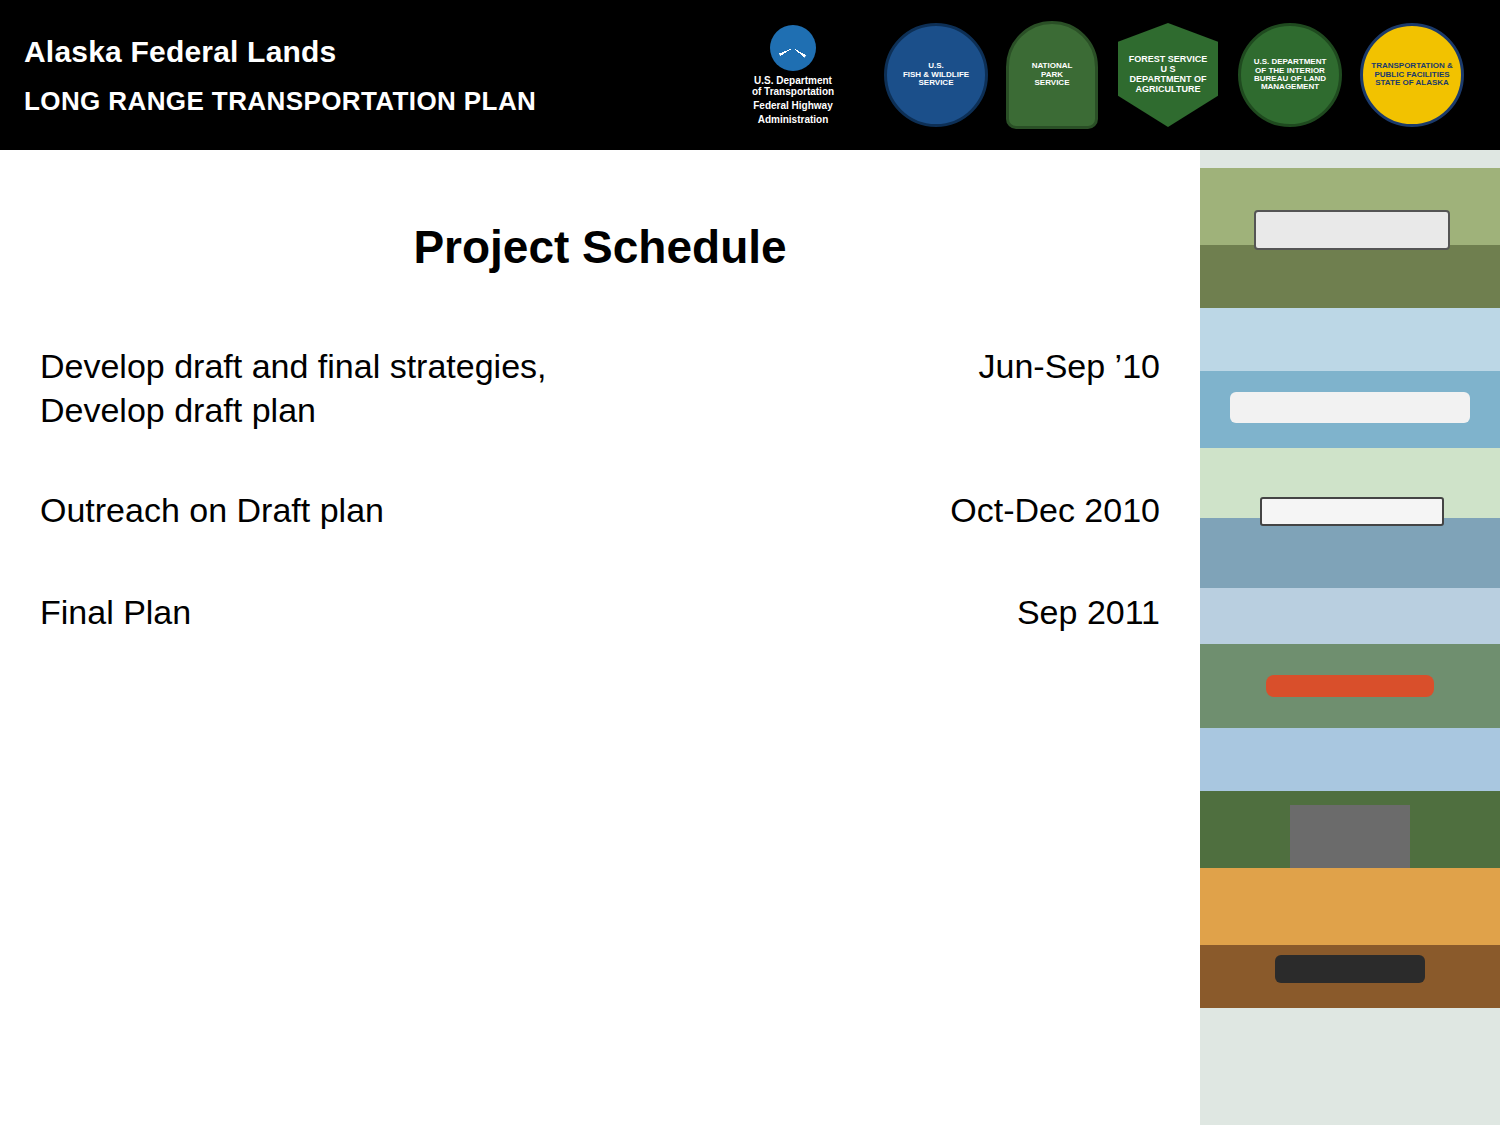Alaska Federal Lands
LONG RANGE TRANSPORTATION PLAN
U.S. Department
of Transportation
Federal Highway
Administration
U.S.
FISH & WILDLIFE
SERVICE
NATIONAL
PARK
SERVICE
FOREST SERVICE
U S
DEPARTMENT OF AGRICULTURE
U.S. DEPARTMENT OF THE INTERIOR
BUREAU OF LAND MANAGEMENT
TRANSPORTATION & PUBLIC FACILITIES
STATE OF ALASKA
Project Schedule
Develop draft and final strategies,
Develop draft plan
Jun-Sep ’10
Outreach on Draft plan
Oct-Dec 2010
Final Plan
Sep 2011